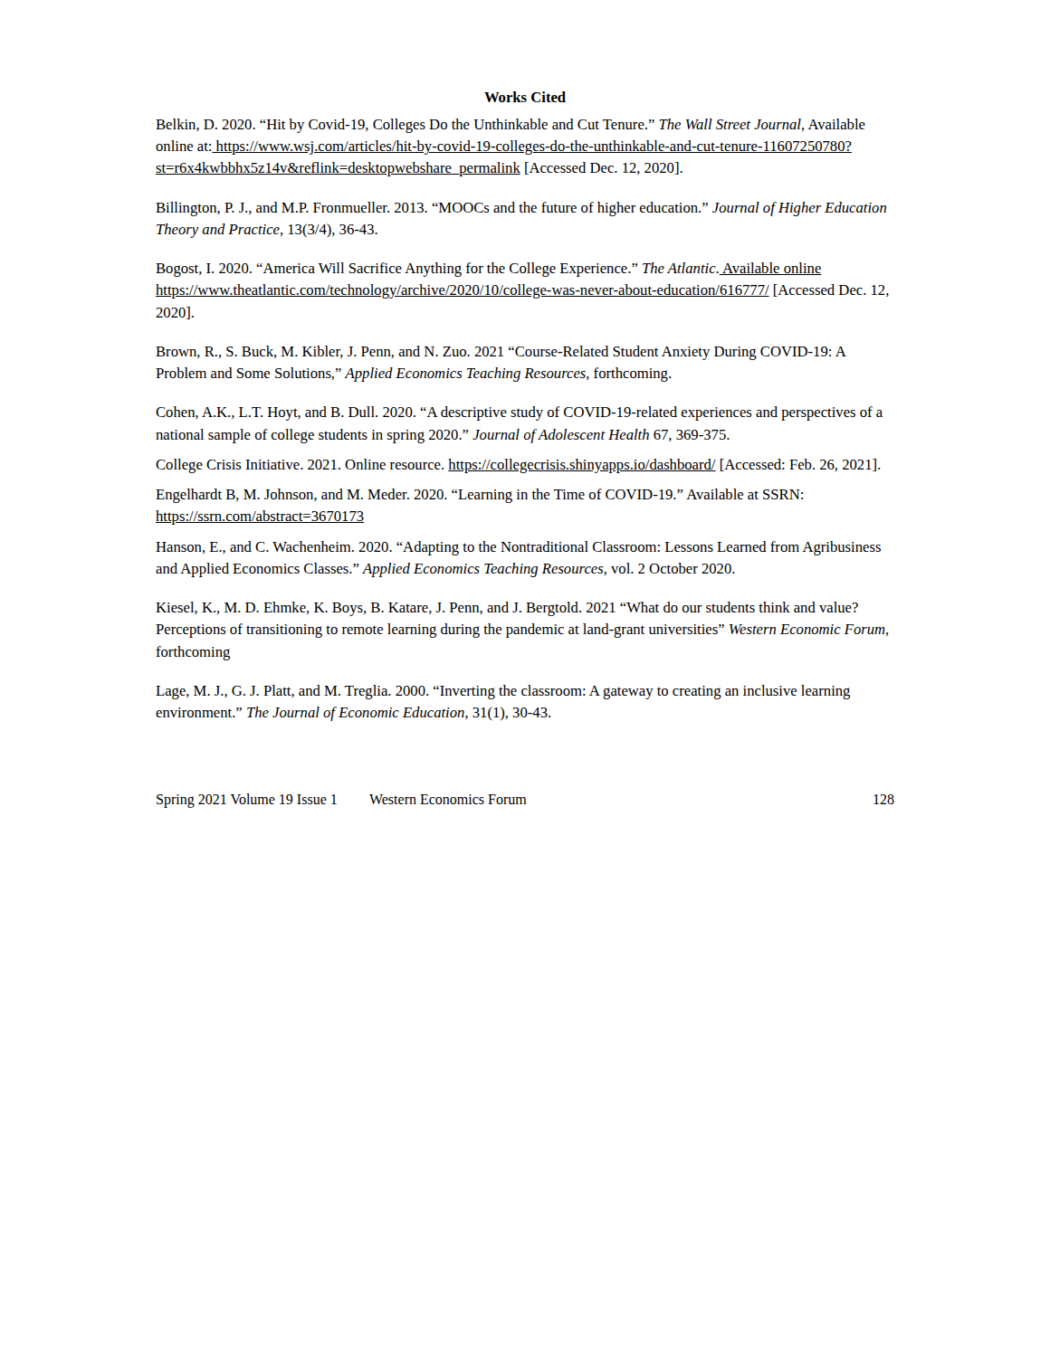Works Cited
Belkin, D. 2020. “Hit by Covid-19, Colleges Do the Unthinkable and Cut Tenure.” The Wall Street Journal, Available online at: https://www.wsj.com/articles/hit-by-covid-19-colleges-do-the-unthinkable-and-cut-tenure-11607250780?st=r6x4kwbbhx5z14v&reflink=desktopwebshare_permalink [Accessed Dec. 12, 2020].
Billington, P. J., and M.P. Fronmueller. 2013. “MOOCs and the future of higher education.” Journal of Higher Education Theory and Practice, 13(3/4), 36-43.
Bogost, I. 2020. “America Will Sacrifice Anything for the College Experience.” The Atlantic. Available online https://www.theatlantic.com/technology/archive/2020/10/college-was-never-about-education/616777/ [Accessed Dec. 12, 2020].
Brown, R., S. Buck, M. Kibler, J. Penn, and N. Zuo. 2021 “Course-Related Student Anxiety During COVID-19: A Problem and Some Solutions,” Applied Economics Teaching Resources, forthcoming.
Cohen, A.K., L.T. Hoyt, and B. Dull. 2020. “A descriptive study of COVID-19-related experiences and perspectives of a national sample of college students in spring 2020.” Journal of Adolescent Health 67, 369-375.
College Crisis Initiative. 2021. Online resource. https://collegecrisis.shinyapps.io/dashboard/ [Accessed: Feb. 26, 2021].
Engelhardt B, M. Johnson, and M. Meder. 2020. “Learning in the Time of COVID-19.” Available at SSRN: https://ssrn.com/abstract=3670173
Hanson, E., and C. Wachenheim. 2020. “Adapting to the Nontraditional Classroom: Lessons Learned from Agribusiness and Applied Economics Classes.” Applied Economics Teaching Resources, vol. 2 October 2020.
Kiesel, K., M. D. Ehmke, K. Boys, B. Katare, J. Penn, and J. Bergtold. 2021 “What do our students think and value? Perceptions of transitioning to remote learning during the pandemic at land-grant universities” Western Economic Forum, forthcoming
Lage, M. J., G. J. Platt, and M. Treglia. 2000. “Inverting the classroom: A gateway to creating an inclusive learning environment.” The Journal of Economic Education, 31(1), 30-43.
Spring 2021 Volume 19 Issue 1 Western Economics Forum 128